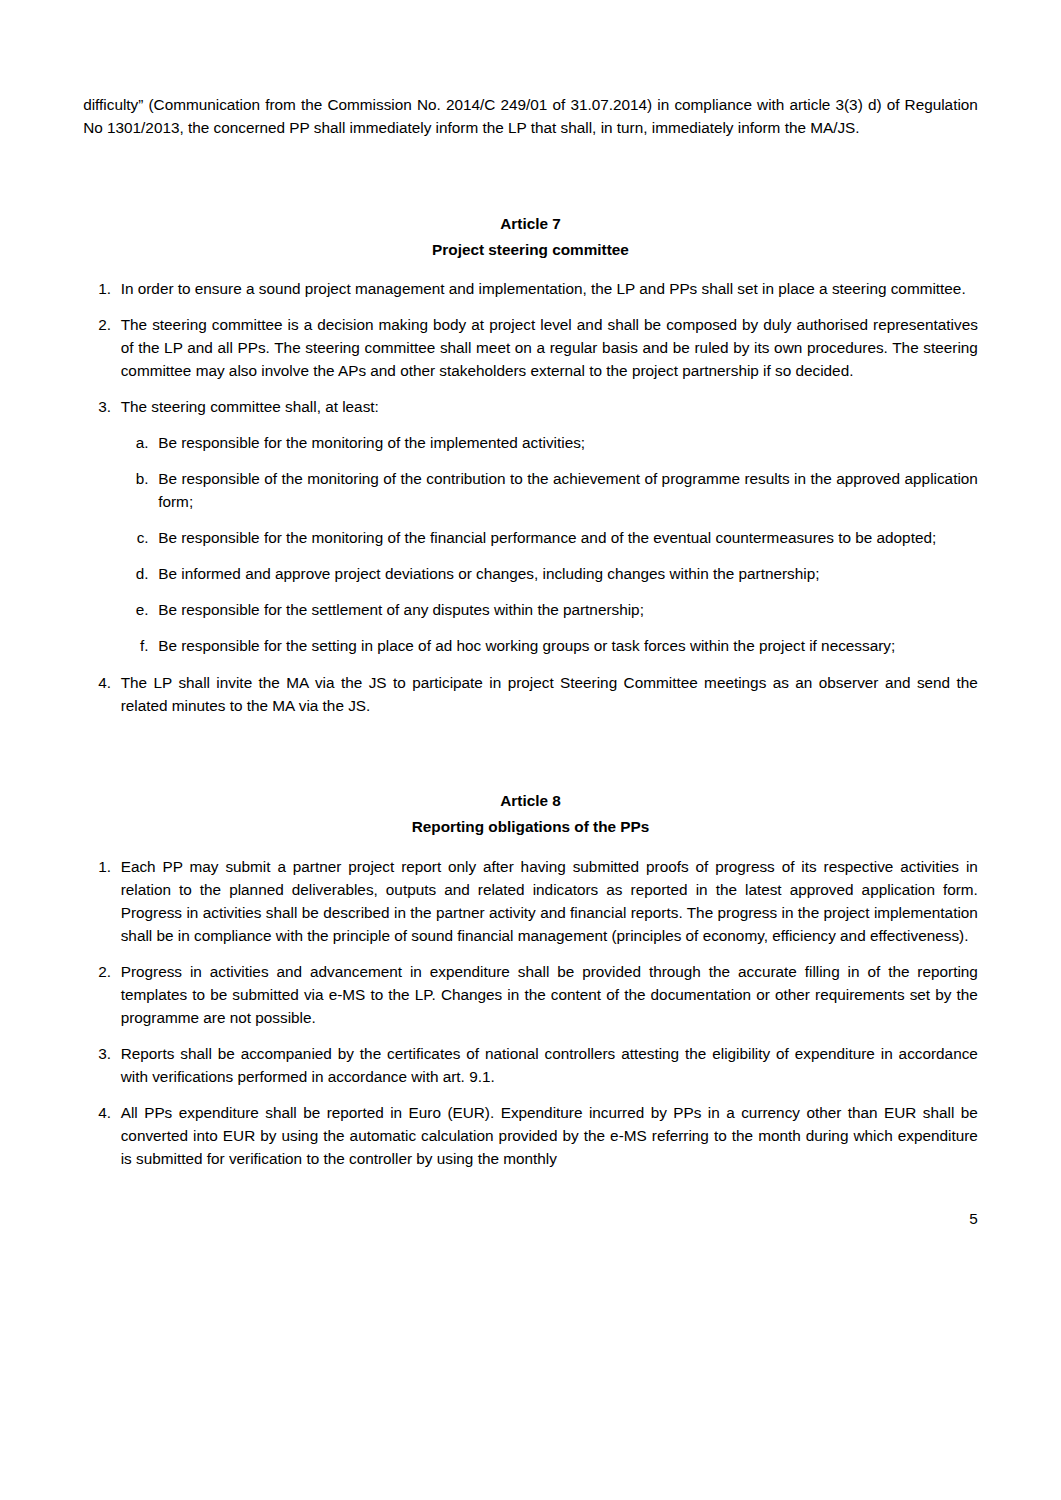difficulty” (Communication from the Commission No. 2014/C 249/01 of 31.07.2014) in compliance with article 3(3) d) of Regulation No 1301/2013, the concerned PP shall immediately inform the LP that shall, in turn, immediately inform the MA/JS.
Article 7
Project steering committee
In order to ensure a sound project management and implementation, the LP and PPs shall set in place a steering committee.
The steering committee is a decision making body at project level and shall be composed by duly authorised representatives of the LP and all PPs. The steering committee shall meet on a regular basis and be ruled by its own procedures. The steering committee may also involve the APs and other stakeholders external to the project partnership if so decided.
The steering committee shall, at least:
Be responsible for the monitoring of the implemented activities;
Be responsible of the monitoring of the contribution to the achievement of programme results in the approved application form;
Be responsible for the monitoring of the financial performance and of the eventual countermeasures to be adopted;
Be informed and approve project deviations or changes, including changes within the partnership;
Be responsible for the settlement of any disputes within the partnership;
Be responsible for the setting in place of ad hoc working groups or task forces within the project if necessary;
The LP shall invite the MA via the JS to participate in project Steering Committee meetings as an observer and send the related minutes to the MA via the JS.
Article 8
Reporting obligations of the PPs
Each PP may submit a partner project report only after having submitted proofs of progress of its respective activities in relation to the planned deliverables, outputs and related indicators as reported in the latest approved application form. Progress in activities shall be described in the partner activity and financial reports. The progress in the project implementation shall be in compliance with the principle of sound financial management (principles of economy, efficiency and effectiveness).
Progress in activities and advancement in expenditure shall be provided through the accurate filling in of the reporting templates to be submitted via e-MS to the LP. Changes in the content of the documentation or other requirements set by the programme are not possible.
Reports shall be accompanied by the certificates of national controllers attesting the eligibility of expenditure in accordance with verifications performed in accordance with art. 9.1.
All PPs expenditure shall be reported in Euro (EUR). Expenditure incurred by PPs in a currency other than EUR shall be converted into EUR by using the automatic calculation provided by the e-MS referring to the month during which expenditure is submitted for verification to the controller by using the monthly
5